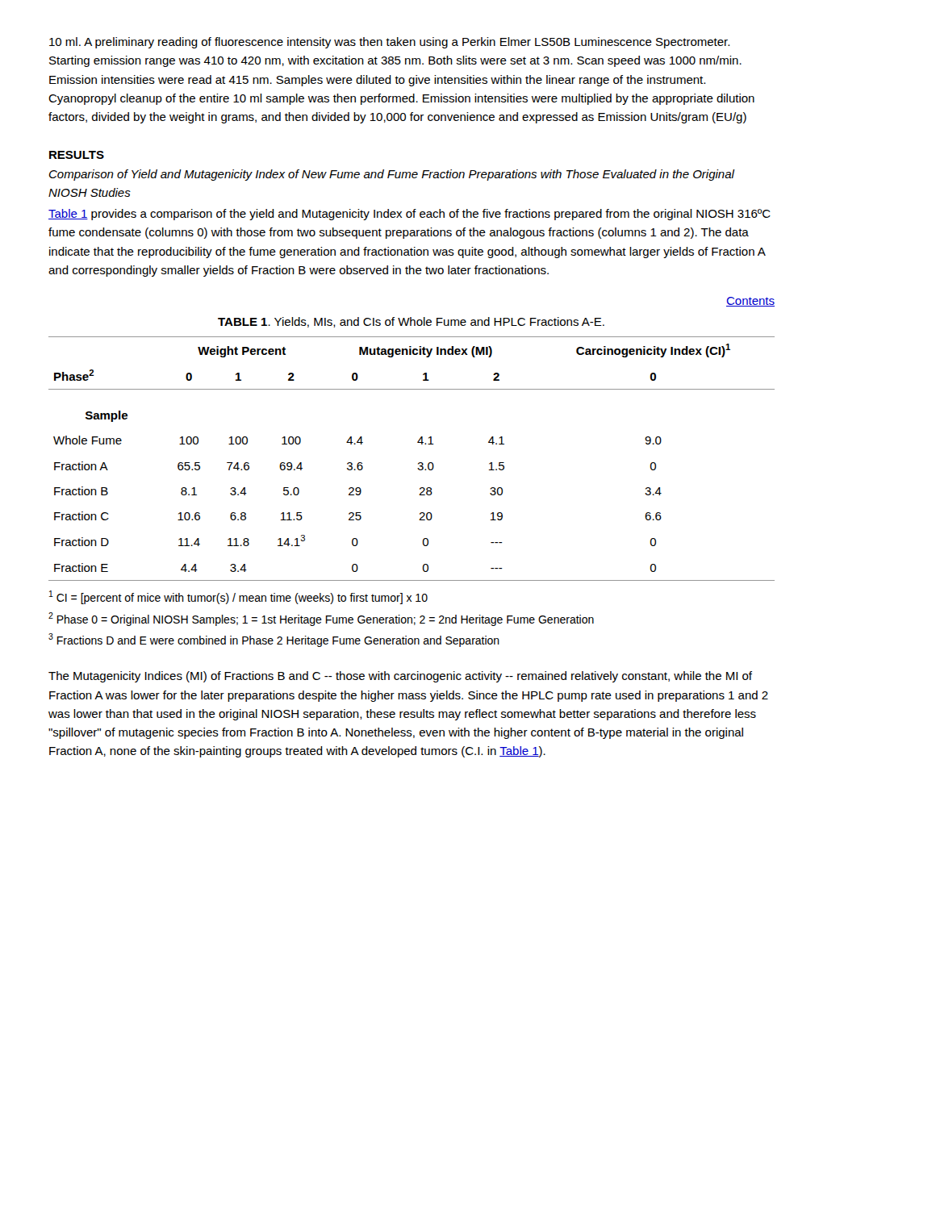10 ml. A preliminary reading of fluorescence intensity was then taken using a Perkin Elmer LS50B Luminescence Spectrometer. Starting emission range was 410 to 420 nm, with excitation at 385 nm. Both slits were set at 3 nm. Scan speed was 1000 nm/min. Emission intensities were read at 415 nm. Samples were diluted to give intensities within the linear range of the instrument. Cyanopropyl cleanup of the entire 10 ml sample was then performed. Emission intensities were multiplied by the appropriate dilution factors, divided by the weight in grams, and then divided by 10,000 for convenience and expressed as Emission Units/gram (EU/g)
RESULTS
Comparison of Yield and Mutagenicity Index of New Fume and Fume Fraction Preparations with Those Evaluated in the Original NIOSH Studies
Table 1 provides a comparison of the yield and Mutagenicity Index of each of the five fractions prepared from the original NIOSH 316ºC fume condensate (columns 0) with those from two subsequent preparations of the analogous fractions (columns 1 and 2). The data indicate that the reproducibility of the fume generation and fractionation was quite good, although somewhat larger yields of Fraction A and correspondingly smaller yields of Fraction B were observed in the two later fractionations.
Contents
TABLE 1. Yields, MIs, and CIs of Whole Fume and HPLC Fractions A-E.
| | Weight Percent | Mutagenicity Index (MI) | Carcinogenicity Index (CI) 1 |
| Phase 2 | 0 | 1 | 2 | 0 | 1 | 2 | 0 |
| Sample | |
| Whole Fume | 100 | 100 | 100 | 4.4 | 4.1 | 4.1 | 9.0 |
| Fraction A | 65.5 | 74.6 | 69.4 | 3.6 | 3.0 | 1.5 | 0 |
| Fraction B | 8.1 | 3.4 | 5.0 | 29 | 28 | 30 | 3.4 |
| Fraction C | 10.6 | 6.8 | 11.5 | 25 | 20 | 19 | 6.6 |
| Fraction D | 11.4 | 11.8 | 14.1 3 | 0 | 0 | --- | 0 |
| Fraction E | 4.4 | 3.4 | | 0 | 0 | --- | 0 |
1 CI = [percent of mice with tumor(s) / mean time (weeks) to first tumor] x 10
2 Phase 0 = Original NIOSH Samples; 1 = 1st Heritage Fume Generation; 2 = 2nd Heritage Fume Generation
3 Fractions D and E were combined in Phase 2 Heritage Fume Generation and Separation
The Mutagenicity Indices (MI) of Fractions B and C -- those with carcinogenic activity -- remained relatively constant, while the MI of Fraction A was lower for the later preparations despite the higher mass yields. Since the HPLC pump rate used in preparations 1 and 2 was lower than that used in the original NIOSH separation, these results may reflect somewhat better separations and therefore less "spillover" of mutagenic species from Fraction B into A. Nonetheless, even with the higher content of B-type material in the original Fraction A, none of the skin-painting groups treated with A developed tumors (C.I. in Table 1).